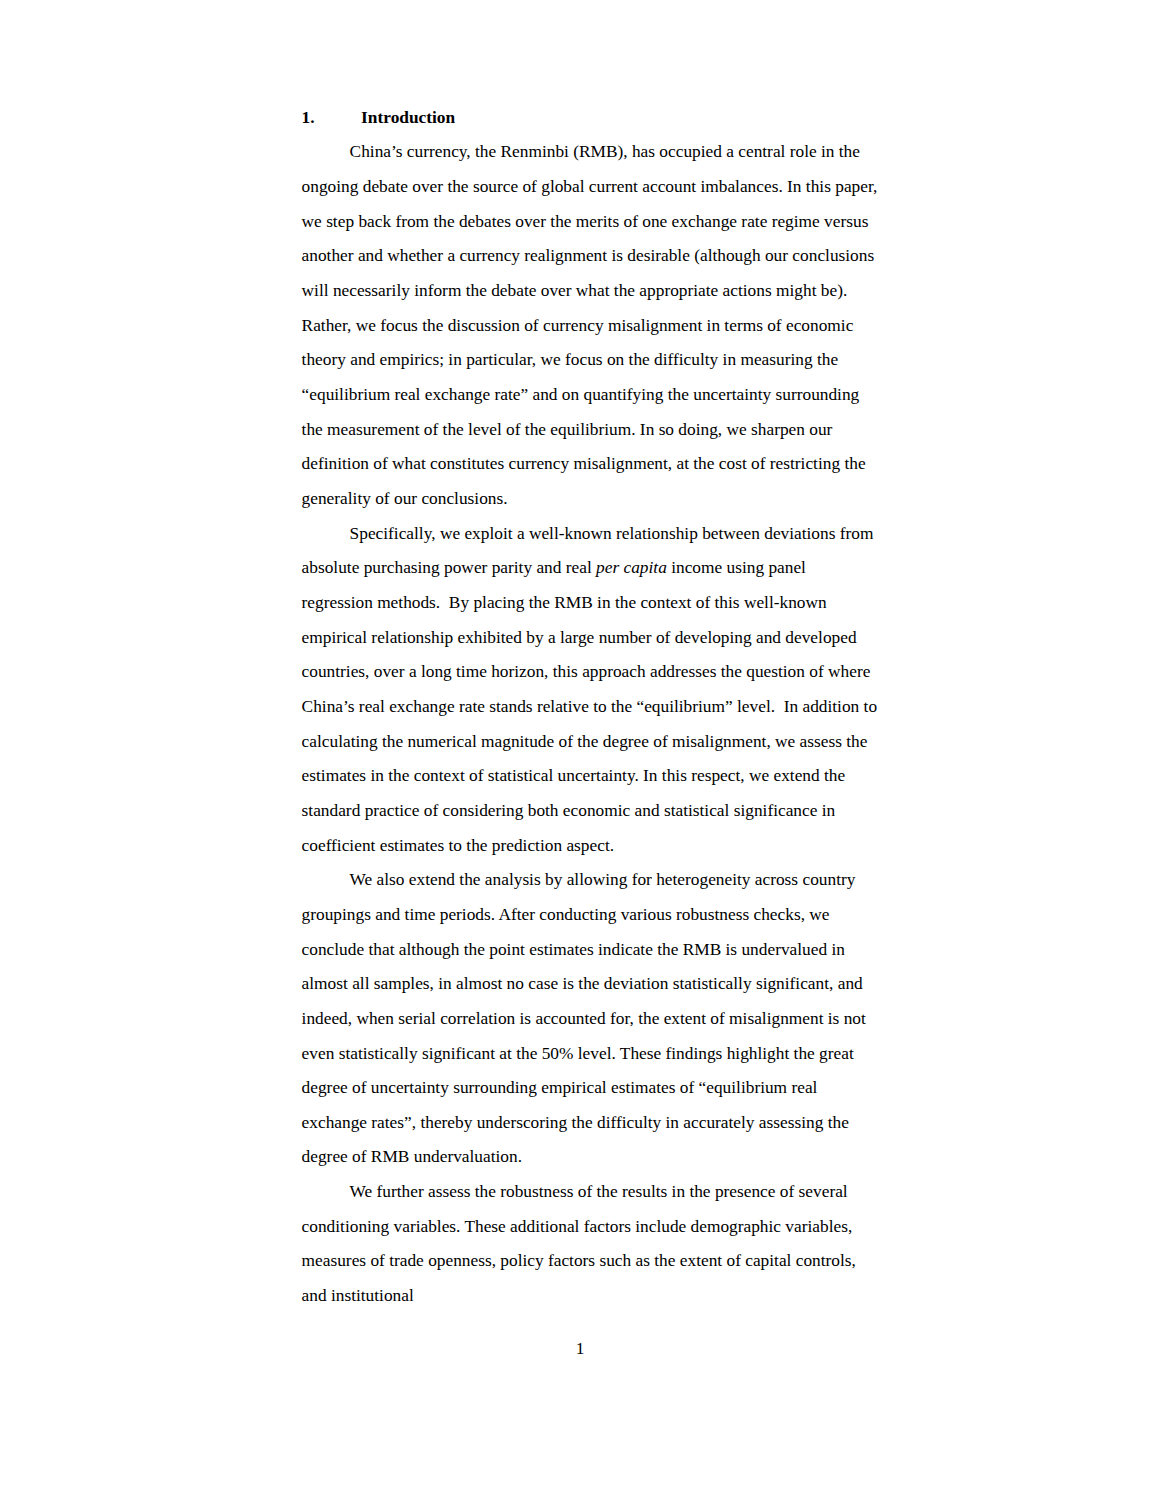1. Introduction
China’s currency, the Renminbi (RMB), has occupied a central role in the ongoing debate over the source of global current account imbalances. In this paper, we step back from the debates over the merits of one exchange rate regime versus another and whether a currency realignment is desirable (although our conclusions will necessarily inform the debate over what the appropriate actions might be). Rather, we focus the discussion of currency misalignment in terms of economic theory and empirics; in particular, we focus on the difficulty in measuring the “equilibrium real exchange rate” and on quantifying the uncertainty surrounding the measurement of the level of the equilibrium. In so doing, we sharpen our definition of what constitutes currency misalignment, at the cost of restricting the generality of our conclusions.
Specifically, we exploit a well-known relationship between deviations from absolute purchasing power parity and real per capita income using panel regression methods. By placing the RMB in the context of this well-known empirical relationship exhibited by a large number of developing and developed countries, over a long time horizon, this approach addresses the question of where China’s real exchange rate stands relative to the “equilibrium” level. In addition to calculating the numerical magnitude of the degree of misalignment, we assess the estimates in the context of statistical uncertainty. In this respect, we extend the standard practice of considering both economic and statistical significance in coefficient estimates to the prediction aspect.
We also extend the analysis by allowing for heterogeneity across country groupings and time periods. After conducting various robustness checks, we conclude that although the point estimates indicate the RMB is undervalued in almost all samples, in almost no case is the deviation statistically significant, and indeed, when serial correlation is accounted for, the extent of misalignment is not even statistically significant at the 50% level. These findings highlight the great degree of uncertainty surrounding empirical estimates of “equilibrium real exchange rates”, thereby underscoring the difficulty in accurately assessing the degree of RMB undervaluation.
We further assess the robustness of the results in the presence of several conditioning variables. These additional factors include demographic variables, measures of trade openness, policy factors such as the extent of capital controls, and institutional
1